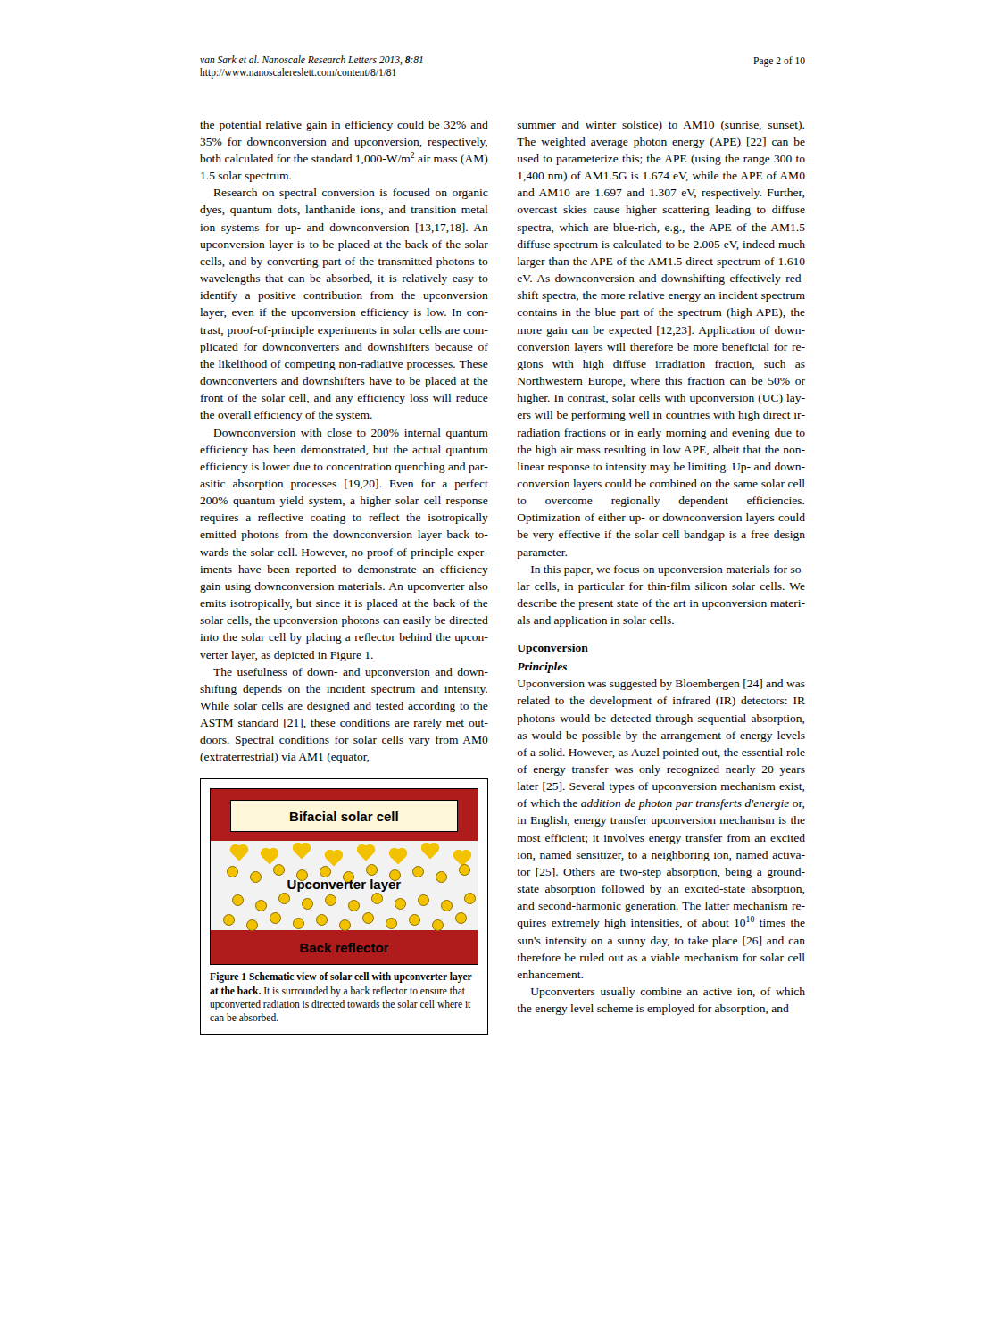van Sark et al. Nanoscale Research Letters 2013, 8:81
http://www.nanoscalereslett.com/content/8/1/81
Page 2 of 10
the potential relative gain in efficiency could be 32% and 35% for downconversion and upconversion, respectively, both calculated for the standard 1,000-W/m2 air mass (AM) 1.5 solar spectrum.
Research on spectral conversion is focused on organic dyes, quantum dots, lanthanide ions, and transition metal ion systems for up- and downconversion [13,17,18]. An upconversion layer is to be placed at the back of the solar cells, and by converting part of the transmitted photons to wavelengths that can be absorbed, it is relatively easy to identify a positive contribution from the upconversion layer, even if the upconversion efficiency is low. In contrast, proof-of-principle experiments in solar cells are complicated for downconverters and downshifters because of the likelihood of competing non-radiative processes. These downconverters and downshifters have to be placed at the front of the solar cell, and any efficiency loss will reduce the overall efficiency of the system.
Downconversion with close to 200% internal quantum efficiency has been demonstrated, but the actual quantum efficiency is lower due to concentration quenching and parasitic absorption processes [19,20]. Even for a perfect 200% quantum yield system, a higher solar cell response requires a reflective coating to reflect the isotropically emitted photons from the downconversion layer back towards the solar cell. However, no proof-of-principle experiments have been reported to demonstrate an efficiency gain using downconversion materials. An upconverter also emits isotropically, but since it is placed at the back of the solar cells, the upconversion photons can easily be directed into the solar cell by placing a reflector behind the upconverter layer, as depicted in Figure 1.
The usefulness of down- and upconversion and downshifting depends on the incident spectrum and intensity. While solar cells are designed and tested according to the ASTM standard [21], these conditions are rarely met outdoors. Spectral conditions for solar cells vary from AM0 (extraterrestrial) via AM1 (equator,
Bifacial solar cell
Upconverter layer
Back reflector
Figure 1 Schematic view of solar cell with upconverter layer at the back. It is surrounded by a back reflector to ensure that upconverted radiation is directed towards the solar cell where it can be absorbed.
summer and winter solstice) to AM10 (sunrise, sunset). The weighted average photon energy (APE) [22] can be used to parameterize this; the APE (using the range 300 to 1,400 nm) of AM1.5G is 1.674 eV, while the APE of AM0 and AM10 are 1.697 and 1.307 eV, respectively. Further, overcast skies cause higher scattering leading to diffuse spectra, which are blue-rich, e.g., the APE of the AM1.5 diffuse spectrum is calculated to be 2.005 eV, indeed much larger than the APE of the AM1.5 direct spectrum of 1.610 eV. As downconversion and downshifting effectively red-shift spectra, the more relative energy an incident spectrum contains in the blue part of the spectrum (high APE), the more gain can be expected [12,23]. Application of downconversion layers will therefore be more beneficial for regions with high diffuse irradiation fraction, such as Northwestern Europe, where this fraction can be 50% or higher. In contrast, solar cells with upconversion (UC) layers will be performing well in countries with high direct irradiation fractions or in early morning and evening due to the high air mass resulting in low APE, albeit that the non-linear response to intensity may be limiting. Up- and downconversion layers could be combined on the same solar cell to overcome regionally dependent efficiencies. Optimization of either up- or downconversion layers could be very effective if the solar cell bandgap is a free design parameter.
In this paper, we focus on upconversion materials for solar cells, in particular for thin-film silicon solar cells. We describe the present state of the art in upconversion materials and application in solar cells.
Upconversion
Principles
Upconversion was suggested by Bloembergen [24] and was related to the development of infrared (IR) detectors: IR photons would be detected through sequential absorption, as would be possible by the arrangement of energy levels of a solid. However, as Auzel pointed out, the essential role of energy transfer was only recognized nearly 20 years later [25]. Several types of upconversion mechanism exist, of which the addition de photon par transferts d'energie or, in English, energy transfer upconversion mechanism is the most efficient; it involves energy transfer from an excited ion, named sensitizer, to a neighboring ion, named activator [25]. Others are two-step absorption, being a ground-state absorption followed by an excited-state absorption, and second-harmonic generation. The latter mechanism requires extremely high intensities, of about 1010 times the sun's intensity on a sunny day, to take place [26] and can therefore be ruled out as a viable mechanism for solar cell enhancement.
Upconverters usually combine an active ion, of which the energy level scheme is employed for absorption, and